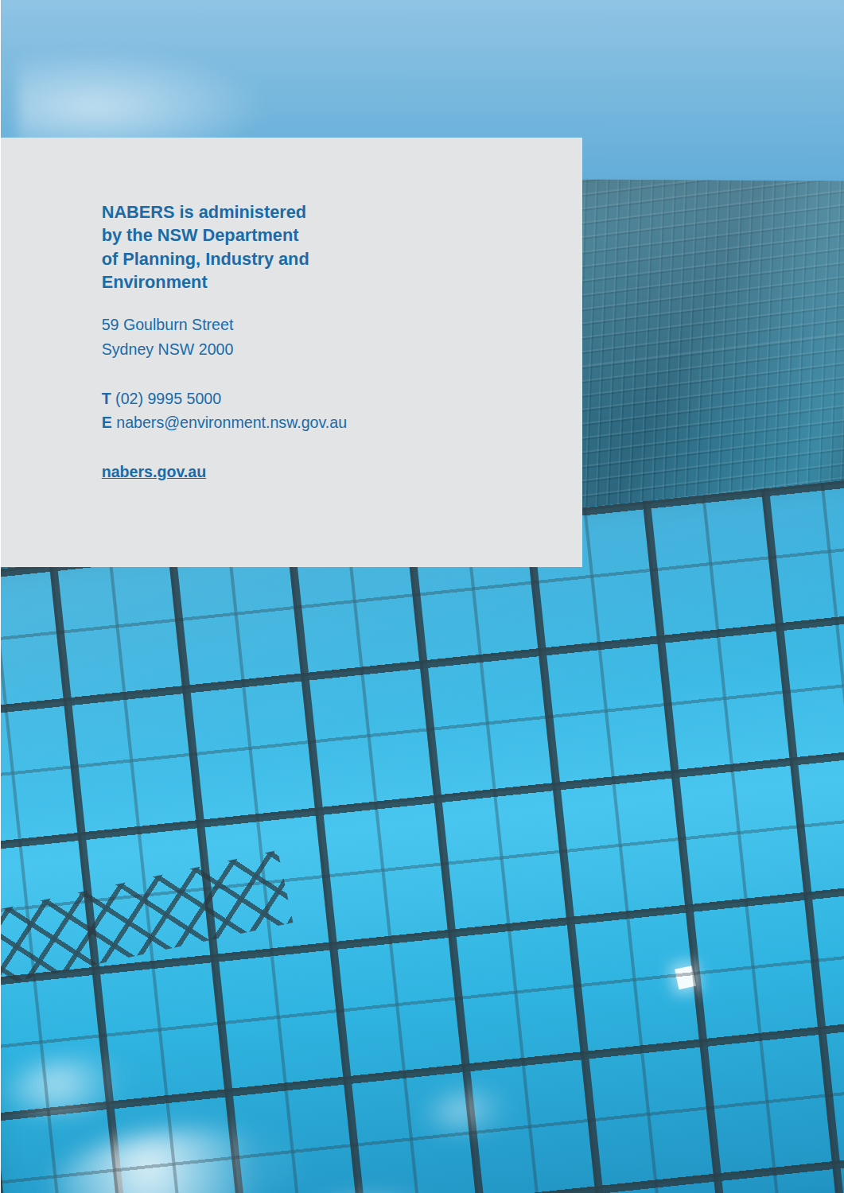NABERS is administered by the NSW Department of Planning, Industry and Environment
59 Goulburn Street
Sydney NSW 2000
T (02) 9995 5000
E nabers@environment.nsw.gov.au
nabers.gov.au